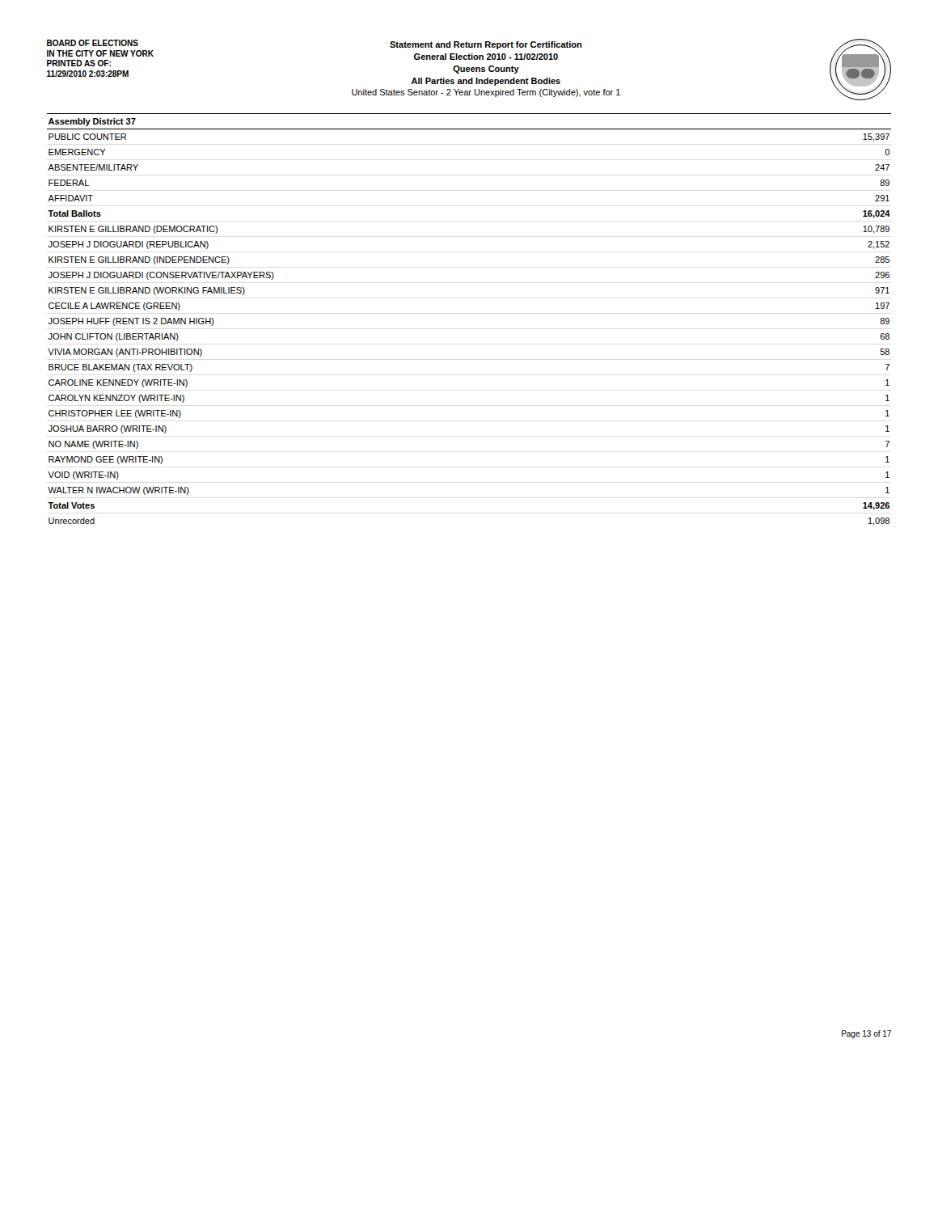BOARD OF ELECTIONS
IN THE CITY OF NEW YORK
PRINTED AS OF:
11/29/2010 2:03:28PM
Statement and Return Report for Certification
General Election 2010 - 11/02/2010
Queens County
All Parties and Independent Bodies
United States Senator - 2 Year Unexpired Term (Citywide), vote for 1
Assembly District 37
| PUBLIC COUNTER | 15,397 |
| EMERGENCY | 0 |
| ABSENTEE/MILITARY | 247 |
| FEDERAL | 89 |
| AFFIDAVIT | 291 |
| Total Ballots | 16,024 |
| KIRSTEN E GILLIBRAND (DEMOCRATIC) | 10,789 |
| JOSEPH J DIOGUARDI (REPUBLICAN) | 2,152 |
| KIRSTEN E GILLIBRAND (INDEPENDENCE) | 285 |
| JOSEPH J DIOGUARDI (CONSERVATIVE/TAXPAYERS) | 296 |
| KIRSTEN E GILLIBRAND (WORKING FAMILIES) | 971 |
| CECILE A LAWRENCE (GREEN) | 197 |
| JOSEPH HUFF (RENT IS 2 DAMN HIGH) | 89 |
| JOHN CLIFTON (LIBERTARIAN) | 68 |
| VIVIA MORGAN (ANTI-PROHIBITION) | 58 |
| BRUCE BLAKEMAN (TAX REVOLT) | 7 |
| CAROLINE KENNEDY (WRITE-IN) | 1 |
| CAROLYN KENNZOY (WRITE-IN) | 1 |
| CHRISTOPHER LEE (WRITE-IN) | 1 |
| JOSHUA BARRO (WRITE-IN) | 1 |
| NO NAME (WRITE-IN) | 7 |
| RAYMOND GEE (WRITE-IN) | 1 |
| VOID (WRITE-IN) | 1 |
| WALTER N IWACHOW (WRITE-IN) | 1 |
| Total Votes | 14,926 |
| Unrecorded | 1,098 |
Page 13 of 17